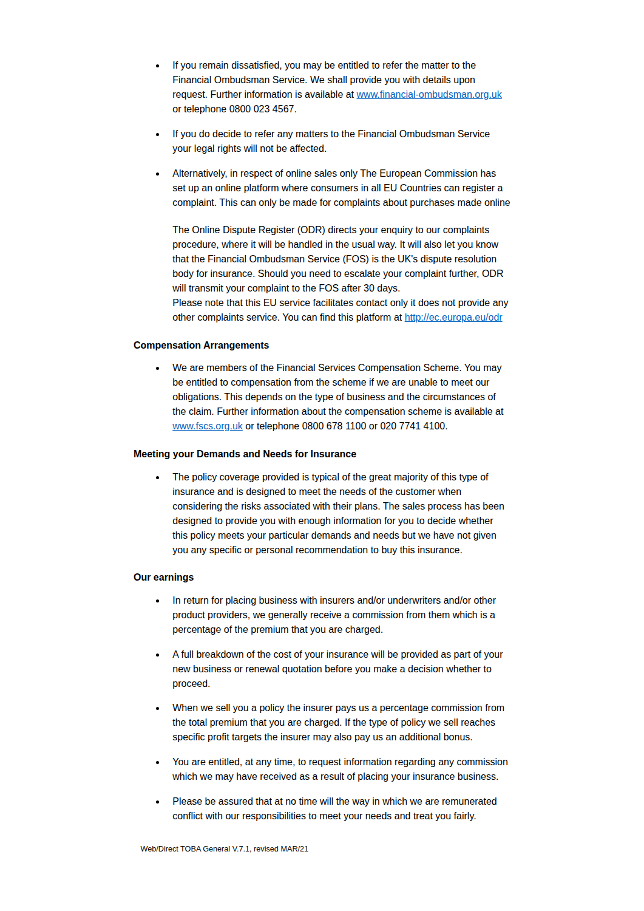If you remain dissatisfied, you may be entitled to refer the matter to the Financial Ombudsman Service. We shall provide you with details upon request. Further information is available at www.financial-ombudsman.org.uk or telephone 0800 023 4567.
If you do decide to refer any matters to the Financial Ombudsman Service your legal rights will not be affected.
Alternatively, in respect of online sales only The European Commission has set up an online platform where consumers in all EU Countries can register a complaint. This can only be made for complaints about purchases made online
The Online Dispute Register (ODR) directs your enquiry to our complaints procedure, where it will be handled in the usual way. It will also let you know that the Financial Ombudsman Service (FOS) is the UK's dispute resolution body for insurance. Should you need to escalate your complaint further, ODR will transmit your complaint to the FOS after 30 days.
Please note that this EU service facilitates contact only it does not provide any other complaints service. You can find this platform at http://ec.europa.eu/odr
Compensation Arrangements
We are members of the Financial Services Compensation Scheme. You may be entitled to compensation from the scheme if we are unable to meet our obligations. This depends on the type of business and the circumstances of the claim. Further information about the compensation scheme is available at www.fscs.org.uk or telephone 0800 678 1100 or 020 7741 4100.
Meeting your Demands and Needs for Insurance
The policy coverage provided is typical of the great majority of this type of insurance and is designed to meet the needs of the customer when considering the risks associated with their plans. The sales process has been designed to provide you with enough information for you to decide whether this policy meets your particular demands and needs but we have not given you any specific or personal recommendation to buy this insurance.
Our earnings
In return for placing business with insurers and/or underwriters and/or other product providers, we generally receive a commission from them which is a percentage of the premium that you are charged.
A full breakdown of the cost of your insurance will be provided as part of your new business or renewal quotation before you make a decision whether to proceed.
When we sell you a policy the insurer pays us a percentage commission from the total premium that you are charged. If the type of policy we sell reaches specific profit targets the insurer may also pay us an additional bonus.
You are entitled, at any time, to request information regarding any commission which we may have received as a result of placing your insurance business.
Please be assured that at no time will the way in which we are remunerated conflict with our responsibilities to meet your needs and treat you fairly.
Web/Direct TOBA General V.7.1, revised MAR/21